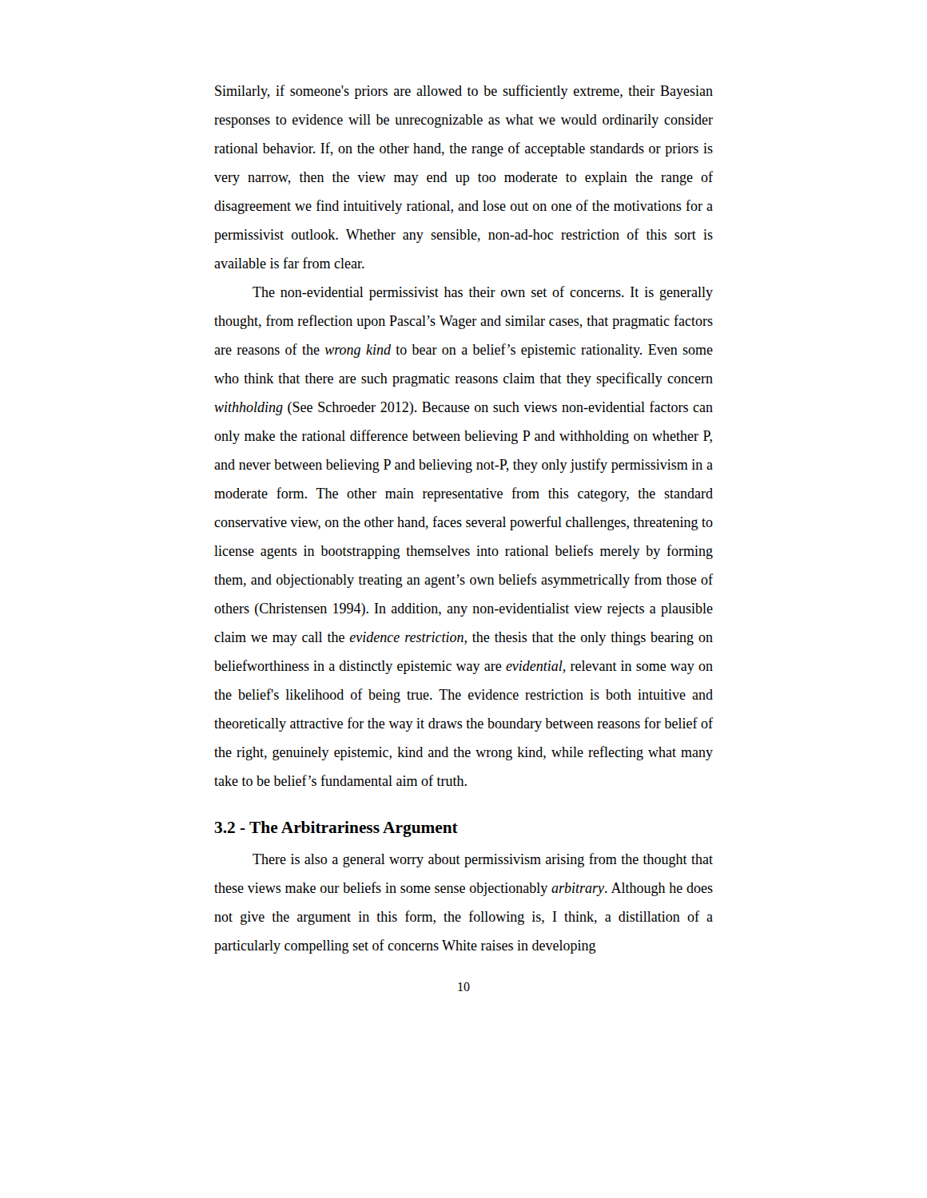Similarly, if someone's priors are allowed to be sufficiently extreme, their Bayesian responses to evidence will be unrecognizable as what we would ordinarily consider rational behavior. If, on the other hand, the range of acceptable standards or priors is very narrow, then the view may end up too moderate to explain the range of disagreement we find intuitively rational, and lose out on one of the motivations for a permissivist outlook. Whether any sensible, non-ad-hoc restriction of this sort is available is far from clear.
The non-evidential permissivist has their own set of concerns. It is generally thought, from reflection upon Pascal’s Wager and similar cases, that pragmatic factors are reasons of the wrong kind to bear on a belief’s epistemic rationality. Even some who think that there are such pragmatic reasons claim that they specifically concern withholding (See Schroeder 2012). Because on such views non-evidential factors can only make the rational difference between believing P and withholding on whether P, and never between believing P and believing not-P, they only justify permissivism in a moderate form. The other main representative from this category, the standard conservative view, on the other hand, faces several powerful challenges, threatening to license agents in bootstrapping themselves into rational beliefs merely by forming them, and objectionably treating an agent’s own beliefs asymmetrically from those of others (Christensen 1994). In addition, any non-evidentialist view rejects a plausible claim we may call the evidence restriction, the thesis that the only things bearing on beliefworthiness in a distinctly epistemic way are evidential, relevant in some way on the belief's likelihood of being true. The evidence restriction is both intuitive and theoretically attractive for the way it draws the boundary between reasons for belief of the right, genuinely epistemic, kind and the wrong kind, while reflecting what many take to be belief’s fundamental aim of truth.
3.2 - The Arbitrariness Argument
There is also a general worry about permissivism arising from the thought that these views make our beliefs in some sense objectionably arbitrary. Although he does not give the argument in this form, the following is, I think, a distillation of a particularly compelling set of concerns White raises in developing
10